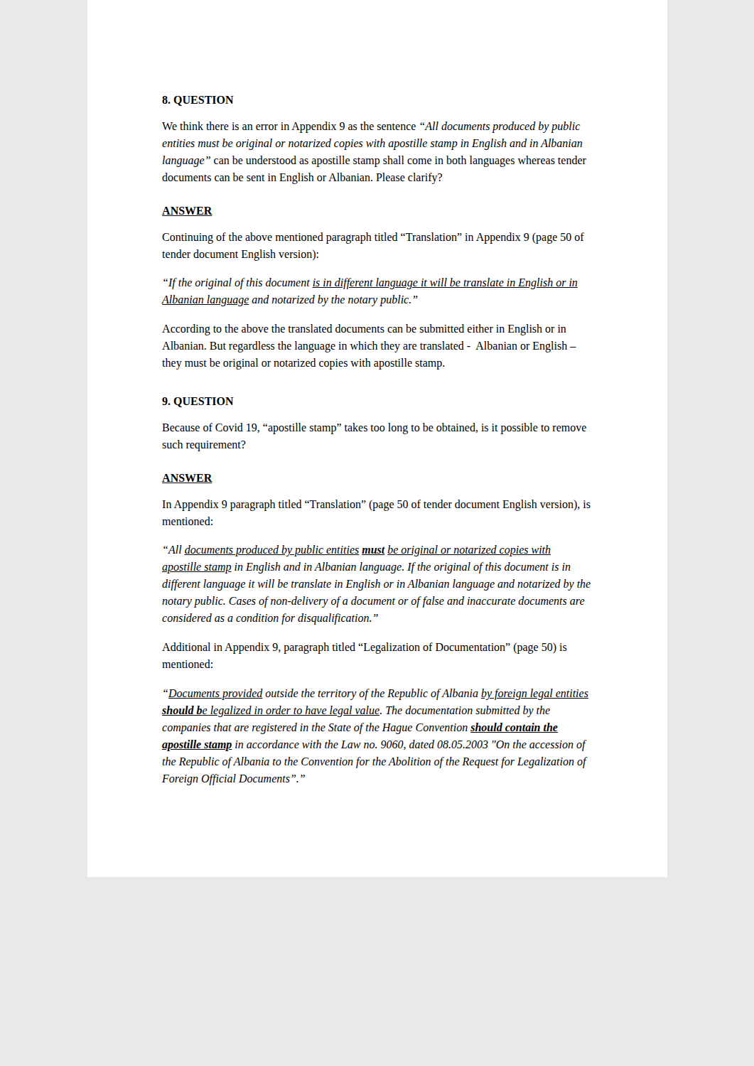8. QUESTION
We think there is an error in Appendix 9 as the sentence “All documents produced by public entities must be original or notarized copies with apostille stamp in English and in Albanian language” can be understood as apostille stamp shall come in both languages whereas tender documents can be sent in English or Albanian. Please clarify?
ANSWER
Continuing of the above mentioned paragraph titled “Translation” in Appendix 9 (page 50 of tender document English version):
“If the original of this document is in different language it will be translate in English or in Albanian language and notarized by the notary public.”
According to the above the translated documents can be submitted either in English or in Albanian. But regardless the language in which they are translated - Albanian or English – they must be original or notarized copies with apostille stamp.
9. QUESTION
Because of Covid 19, “apostille stamp” takes too long to be obtained, is it possible to remove such requirement?
ANSWER
In Appendix 9 paragraph titled “Translation” (page 50 of tender document English version), is mentioned:
“All documents produced by public entities must be original or notarized copies with apostille stamp in English and in Albanian language. If the original of this document is in different language it will be translate in English or in Albanian language and notarized by the notary public. Cases of non-delivery of a document or of false and inaccurate documents are considered as a condition for disqualification.”
Additional in Appendix 9, paragraph titled “Legalization of Documentation” (page 50) is mentioned:
“Documents provided outside the territory of the Republic of Albania by foreign legal entities should b e legalized in order to have legal value. The documentation submitted by the companies that are registered in the State of the Hague Convention should contain the apostille stamp in accordance with the Law no. 9060, dated 08.05.2003 "On the accession of the Republic of Albania to the Convention for the Abolition of the Request for Legalization of Foreign Official Documents”.”